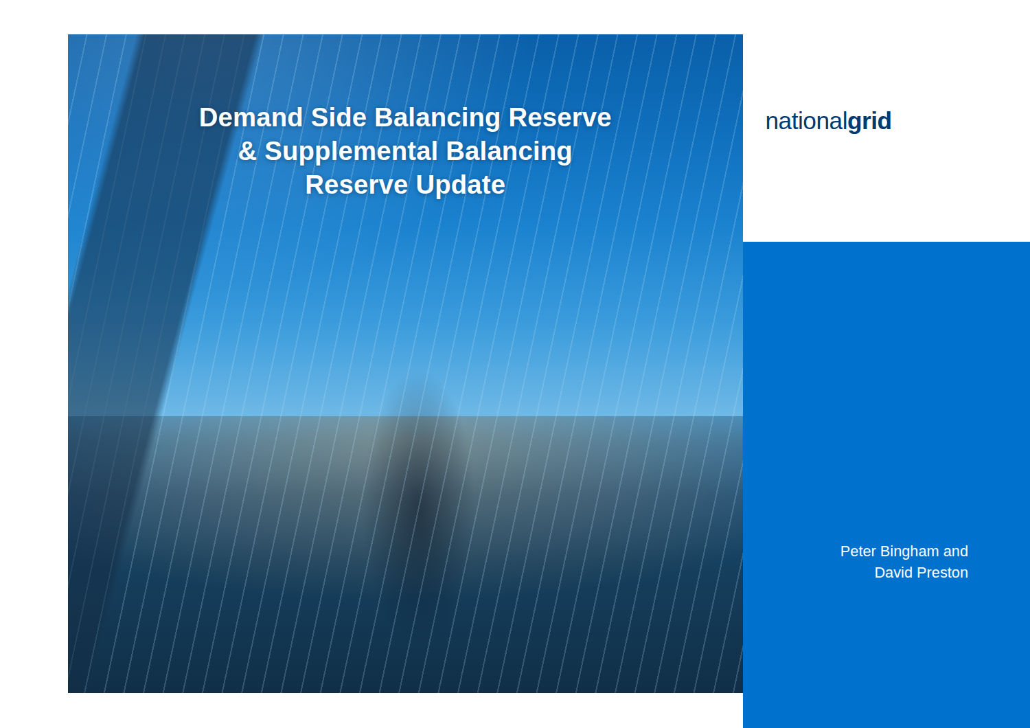Demand Side Balancing Reserve & Supplemental Balancing Reserve Update
national grid
Peter Bingham and
David Preston